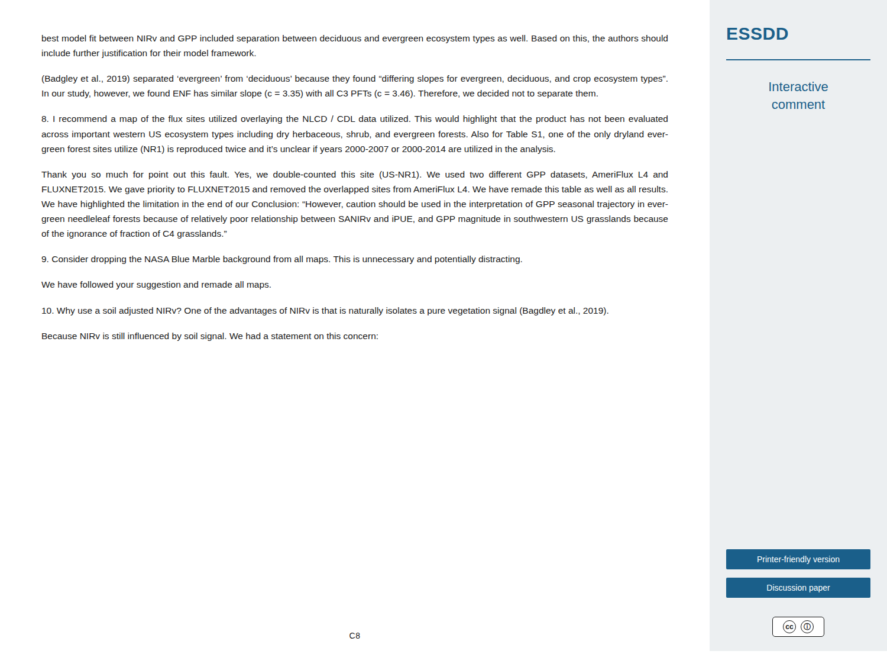best model fit between NIRv and GPP included separation between deciduous and evergreen ecosystem types as well. Based on this, the authors should include further justification for their model framework.
(Badgley et al., 2019) separated ‘evergreen’ from ‘deciduous’ because they found “differing slopes for evergreen, deciduous, and crop ecosystem types”. In our study, however, we found ENF has similar slope (c = 3.35) with all C3 PFTs (c = 3.46). Therefore, we decided not to separate them.
8. I recommend a map of the flux sites utilized overlaying the NLCD / CDL data utilized. This would highlight that the product has not been evaluated across important western US ecosystem types including dry herbaceous, shrub, and evergreen forests. Also for Table S1, one of the only dryland evergreen forest sites utilize (NR1) is reproduced twice and it’s unclear if years 2000-2007 or 2000-2014 are utilized in the analysis.
Thank you so much for point out this fault. Yes, we double-counted this site (US-NR1). We used two different GPP datasets, AmeriFlux L4 and FLUXNET2015. We gave priority to FLUXNET2015 and removed the overlapped sites from AmeriFlux L4. We have remade this table as well as all results. We have highlighted the limitation in the end of our Conclusion: “However, caution should be used in the interpretation of GPP seasonal trajectory in evergreen needleleaf forests because of relatively poor relationship between SANIRv and iPUE, and GPP magnitude in southwestern US grasslands because of the ignorance of fraction of C4 grasslands.”
9. Consider dropping the NASA Blue Marble background from all maps. This is unnecessary and potentially distracting.
We have followed your suggestion and remade all maps.
10. Why use a soil adjusted NIRv? One of the advantages of NIRv is that is naturally isolates a pure vegetation signal (Bagdley et al., 2019).
Because NIRv is still influenced by soil signal. We had a statement on this concern:
C8
ESSDD
Interactive
comment
Printer-friendly version Discussion paper
cc ⓘ